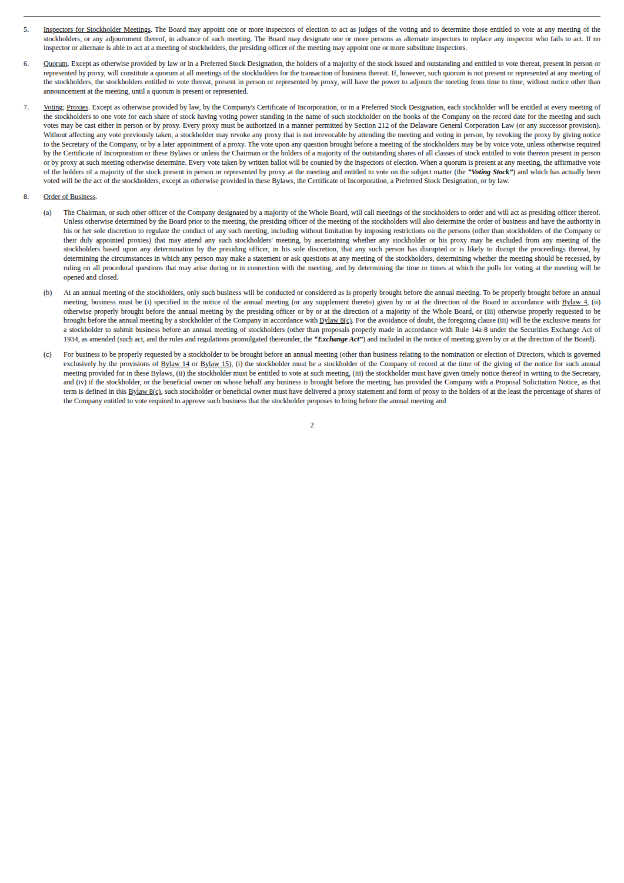5.
Inspectors for Stockholder Meetings. The Board may appoint one or more inspectors of election to act as judges of the voting and to determine those entitled to vote at any meeting of the stockholders, or any adjournment thereof, in advance of such meeting. The Board may designate one or more persons as alternate inspectors to replace any inspector who fails to act. If no inspector or alternate is able to act at a meeting of stockholders, the presiding officer of the meeting may appoint one or more substitute inspectors.
6.
Quorum. Except as otherwise provided by law or in a Preferred Stock Designation, the holders of a majority of the stock issued and outstanding and entitled to vote thereat, present in person or represented by proxy, will constitute a quorum at all meetings of the stockholders for the transaction of business thereat. If, however, such quorum is not present or represented at any meeting of the stockholders, the stockholders entitled to vote thereat, present in person or represented by proxy, will have the power to adjourn the meeting from time to time, without notice other than announcement at the meeting, until a quorum is present or represented.
7.
Voting; Proxies. Except as otherwise provided by law, by the Company's Certificate of Incorporation, or in a Preferred Stock Designation, each stockholder will be entitled at every meeting of the stockholders to one vote for each share of stock having voting power standing in the name of such stockholder on the books of the Company on the record date for the meeting and such votes may be cast either in person or by proxy. Every proxy must be authorized in a manner permitted by Section 212 of the Delaware General Corporation Law (or any successor provision). Without affecting any vote previously taken, a stockholder may revoke any proxy that is not irrevocable by attending the meeting and voting in person, by revoking the proxy by giving notice to the Secretary of the Company, or by a later appointment of a proxy. The vote upon any question brought before a meeting of the stockholders may be by voice vote, unless otherwise required by the Certificate of Incorporation or these Bylaws or unless the Chairman or the holders of a majority of the outstanding shares of all classes of stock entitled to vote thereon present in person or by proxy at such meeting otherwise determine. Every vote taken by written ballot will be counted by the inspectors of election. When a quorum is present at any meeting, the affirmative vote of the holders of a majority of the stock present in person or represented by proxy at the meeting and entitled to vote on the subject matter (the “Voting Stock”) and which has actually been voted will be the act of the stockholders, except as otherwise provided in these Bylaws, the Certificate of Incorporation, a Preferred Stock Designation, or by law.
8.
Order of Business.
(a)
The Chairman, or such other officer of the Company designated by a majority of the Whole Board, will call meetings of the stockholders to order and will act as presiding officer thereof. Unless otherwise determined by the Board prior to the meeting, the presiding officer of the meeting of the stockholders will also determine the order of business and have the authority in his or her sole discretion to regulate the conduct of any such meeting, including without limitation by imposing restrictions on the persons (other than stockholders of the Company or their duly appointed proxies) that may attend any such stockholders' meeting, by ascertaining whether any stockholder or his proxy may be excluded from any meeting of the stockholders based upon any determination by the presiding officer, in his sole discretion, that any such person has disrupted or is likely to disrupt the proceedings thereat, by determining the circumstances in which any person may make a statement or ask questions at any meeting of the stockholders, determining whether the meeting should be recessed, by ruling on all procedural questions that may arise during or in connection with the meeting, and by determining the time or times at which the polls for voting at the meeting will be opened and closed.
(b)
At an annual meeting of the stockholders, only such business will be conducted or considered as is properly brought before the annual meeting. To be properly brought before an annual meeting, business must be (i) specified in the notice of the annual meeting (or any supplement thereto) given by or at the direction of the Board in accordance with Bylaw 4, (ii) otherwise properly brought before the annual meeting by the presiding officer or by or at the direction of a majority of the Whole Board, or (iii) otherwise properly requested to be brought before the annual meeting by a stockholder of the Company in accordance with Bylaw 8(c). For the avoidance of doubt, the foregoing clause (iii) will be the exclusive means for a stockholder to submit business before an annual meeting of stockholders (other than proposals properly made in accordance with Rule 14a-8 under the Securities Exchange Act of 1934, as amended (such act, and the rules and regulations promulgated thereunder, the “Exchange Act”) and included in the notice of meeting given by or at the direction of the Board).
(c)
For business to be properly requested by a stockholder to be brought before an annual meeting (other than business relating to the nomination or election of Directors, which is governed exclusively by the provisions of Bylaw 14 or Bylaw 15), (i) the stockholder must be a stockholder of the Company of record at the time of the giving of the notice for such annual meeting provided for in these Bylaws, (ii) the stockholder must be entitled to vote at such meeting, (iii) the stockholder must have given timely notice thereof in writing to the Secretary, and (iv) if the stockholder, or the beneficial owner on whose behalf any business is brought before the meeting, has provided the Company with a Proposal Solicitation Notice, as that term is defined in this Bylaw 8(c), such stockholder or beneficial owner must have delivered a proxy statement and form of proxy to the holders of at the least the percentage of shares of the Company entitled to vote required to approve such business that the stockholder proposes to bring before the annual meeting and
2